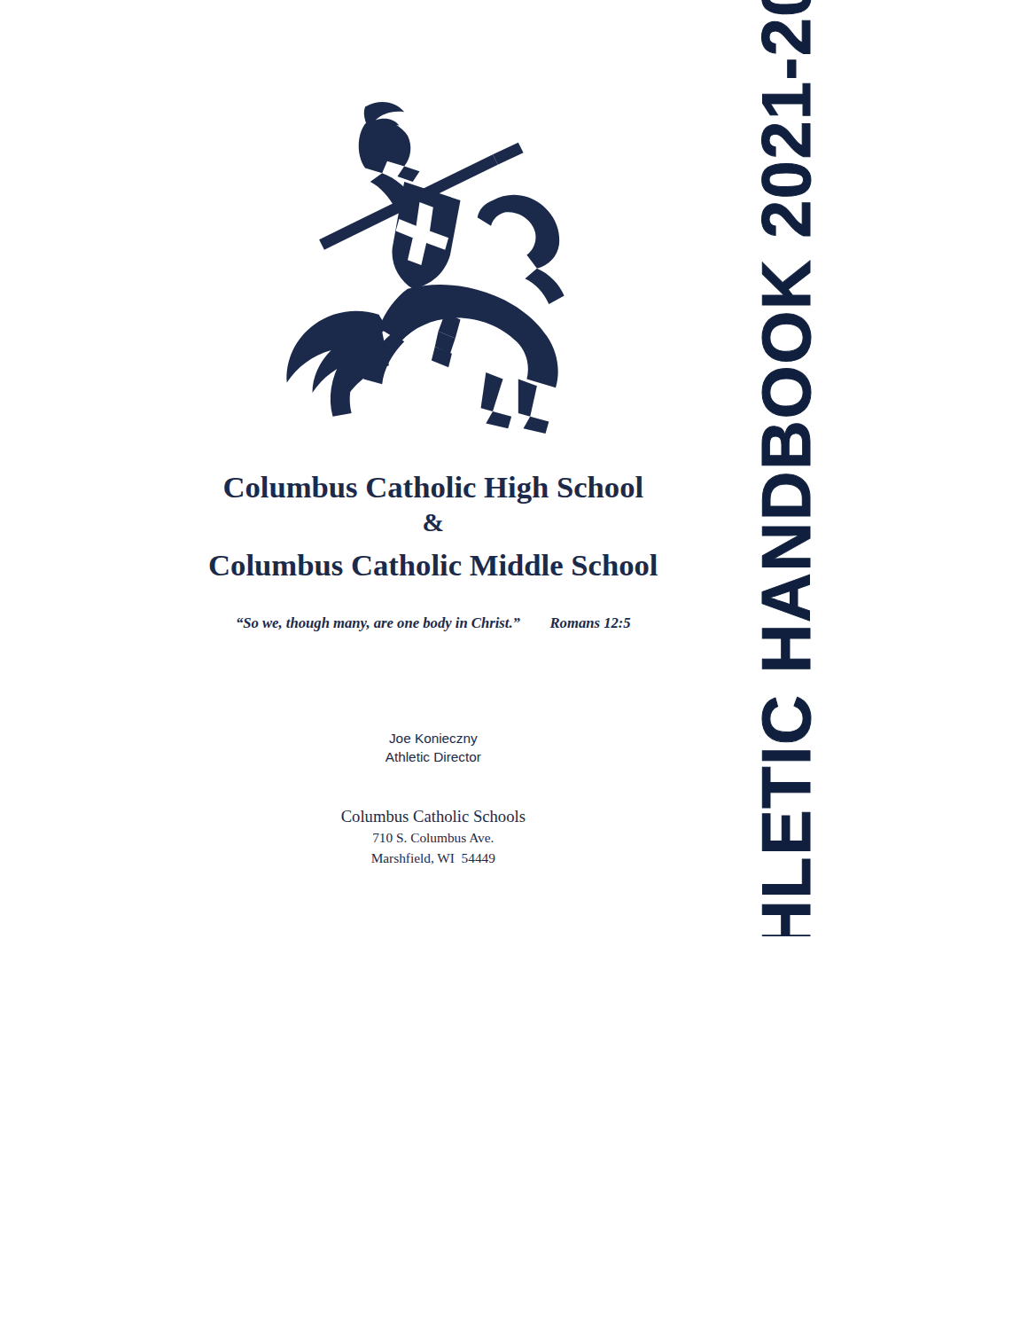ATHLETIC HANDBOOK 2021-2022
Columbus Catholic High School
&
Columbus Catholic Middle School
“So we, though many, are one body in Christ.”Romans 12:5
Joe Konieczny
Athletic Director
Columbus Catholic Schools
710 S. Columbus Ave.
Marshfield, WI 54449